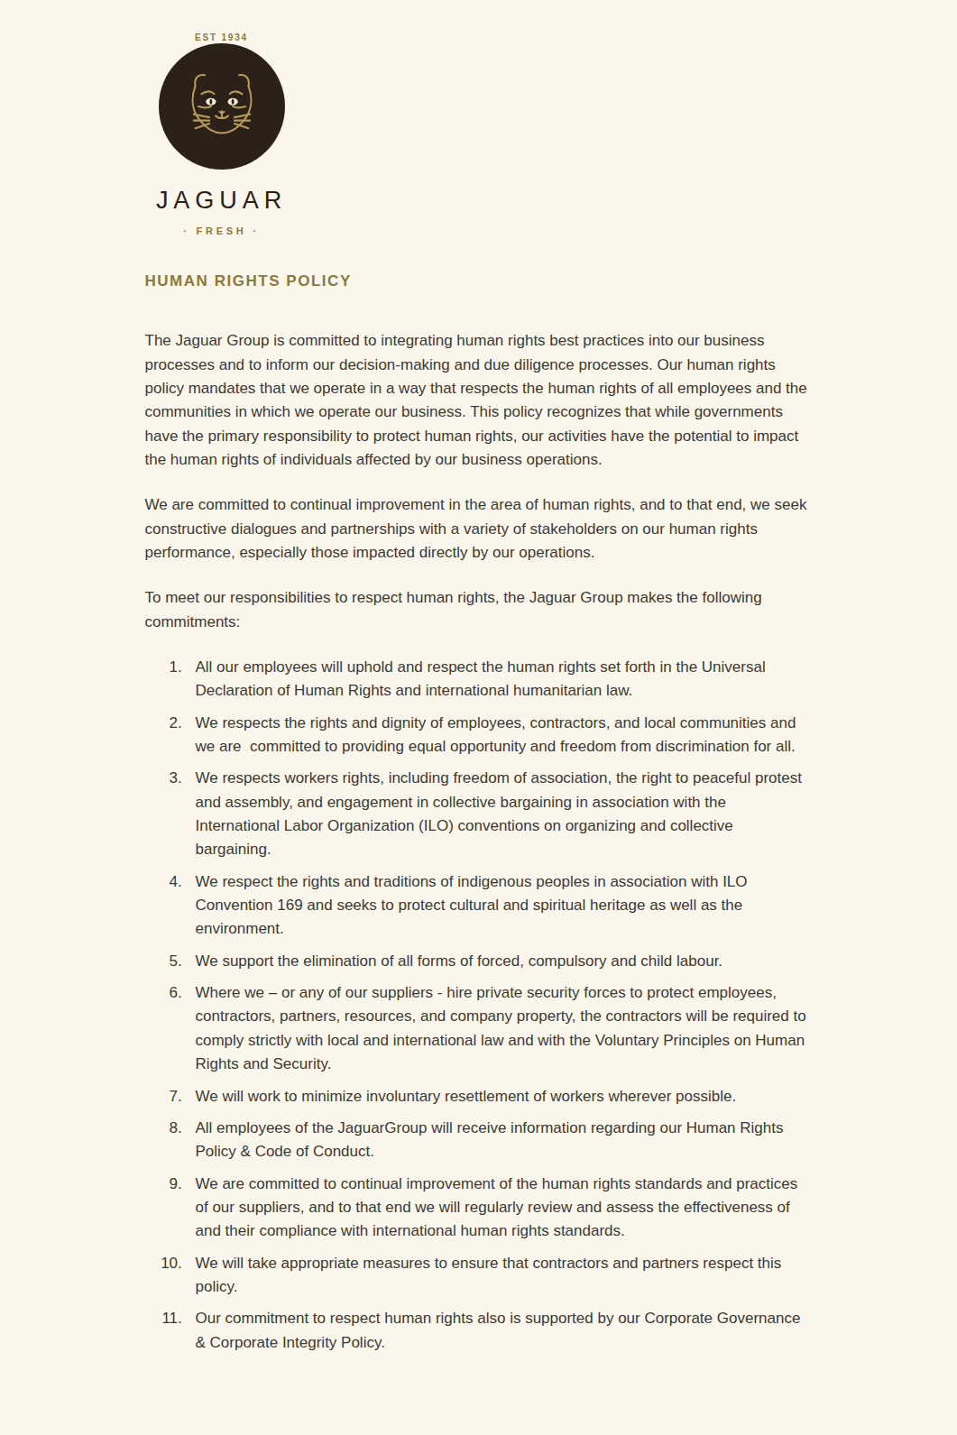EST 1934
JAGUAR
· FRESH ·
Human Rights Policy
The Jaguar Group is committed to integrating human rights best practices into our business processes and to inform our decision-making and due diligence processes. Our human rights policy mandates that we operate in a way that respects the human rights of all employees and the communities in which we operate our business. This policy recognizes that while governments have the primary responsibility to protect human rights, our activities have the potential to impact the human rights of individuals affected by our business operations.
We are committed to continual improvement in the area of human rights, and to that end, we seek constructive dialogues and partnerships with a variety of stakeholders on our human rights performance, especially those impacted directly by our operations.
To meet our responsibilities to respect human rights, the Jaguar Group makes the following commitments:
All our employees will uphold and respect the human rights set forth in the Universal Declaration of Human Rights and international humanitarian law.
We respects the rights and dignity of employees, contractors, and local communities and we are committed to providing equal opportunity and freedom from discrimination for all.
We respects workers rights, including freedom of association, the right to peaceful protest and assembly, and engagement in collective bargaining in association with the International Labor Organization (ILO) conventions on organizing and collective bargaining.
We respect the rights and traditions of indigenous peoples in association with ILO Convention 169 and seeks to protect cultural and spiritual heritage as well as the environment.
We support the elimination of all forms of forced, compulsory and child labour.
Where we – or any of our suppliers - hire private security forces to protect employees, contractors, partners, resources, and company property, the contractors will be required to comply strictly with local and international law and with the Voluntary Principles on Human Rights and Security.
We will work to minimize involuntary resettlement of workers wherever possible.
All employees of the JaguarGroup will receive information regarding our Human Rights Policy & Code of Conduct.
We are committed to continual improvement of the human rights standards and practices of our suppliers, and to that end we will regularly review and assess the effectiveness of and their compliance with international human rights standards.
We will take appropriate measures to ensure that contractors and partners respect this policy.
Our commitment to respect human rights also is supported by our Corporate Governance & Corporate Integrity Policy.